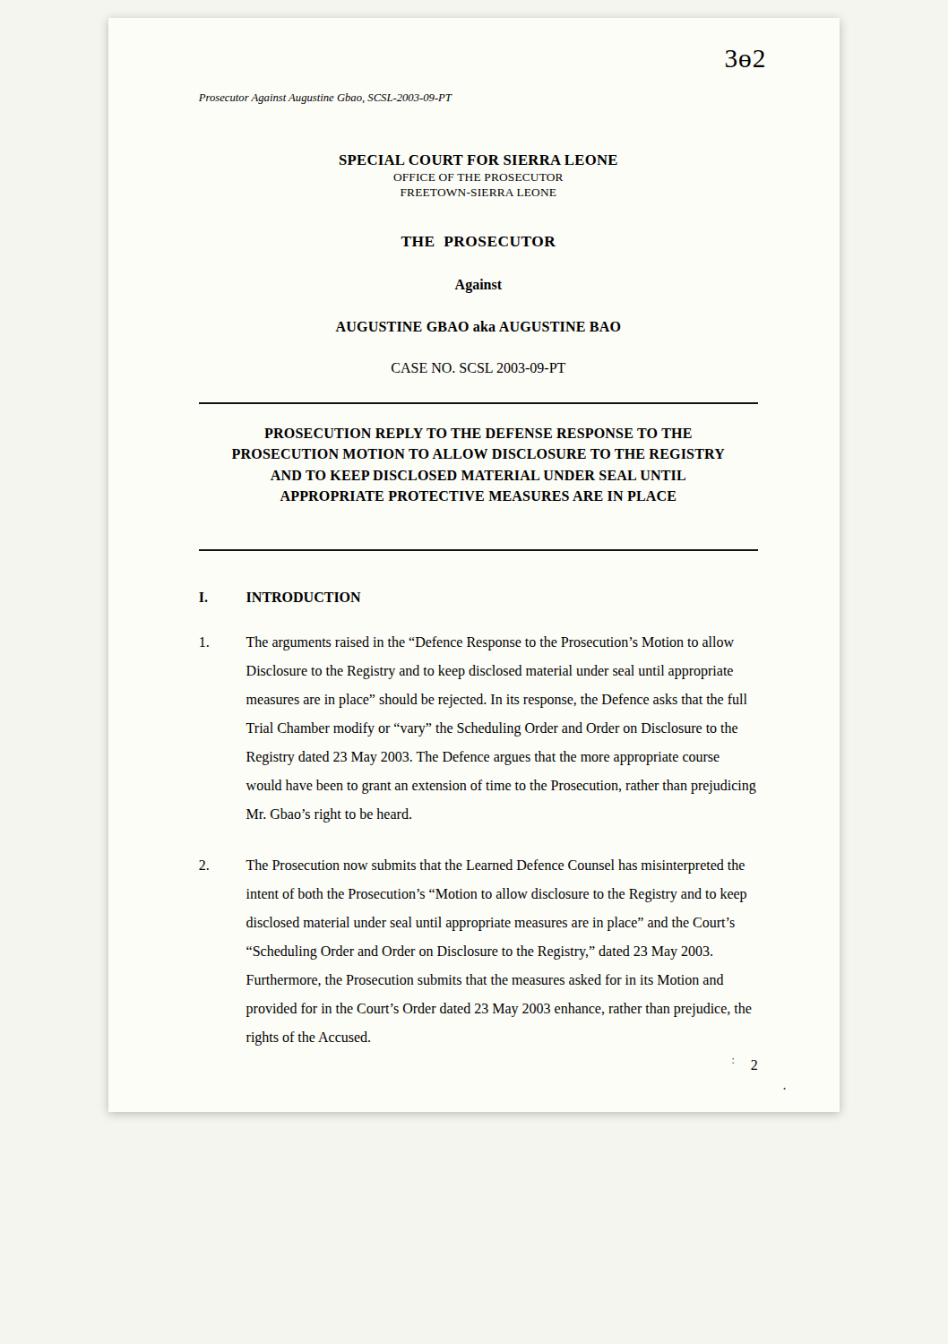3ө2
Prosecutor Against Augustine Gbao, SCSL-2003-09-PT
SPECIAL COURT FOR SIERRA LEONE
OFFICE OF THE PROSECUTOR
FREETOWN-SIERRA LEONE
THE PROSECUTOR
Against
AUGUSTINE GBAO aka AUGUSTINE BAO
CASE NO. SCSL 2003-09-PT
PROSECUTION REPLY TO THE DEFENSE RESPONSE TO THE
PROSECUTION MOTION TO ALLOW DISCLOSURE TO THE REGISTRY
AND TO KEEP DISCLOSED MATERIAL UNDER SEAL UNTIL
APPROPRIATE PROTECTIVE MEASURES ARE IN PLACE
I. INTRODUCTION
1. The arguments raised in the “Defence Response to the Prosecution’s Motion to allow Disclosure to the Registry and to keep disclosed material under seal until appropriate measures are in place” should be rejected. In its response, the Defence asks that the full Trial Chamber modify or “vary” the Scheduling Order and Order on Disclosure to the Registry dated 23 May 2003. The Defence argues that the more appropriate course would have been to grant an extension of time to the Prosecution, rather than prejudicing Mr. Gbao’s right to be heard.
2. The Prosecution now submits that the Learned Defence Counsel has misinterpreted the intent of both the Prosecution’s “Motion to allow disclosure to the Registry and to keep disclosed material under seal until appropriate measures are in place” and the Court’s “Scheduling Order and Order on Disclosure to the Registry,” dated 23 May 2003. Furthermore, the Prosecution submits that the measures asked for in its Motion and provided for in the Court’s Order dated 23 May 2003 enhance, rather than prejudice, the rights of the Accused.
:
2
.